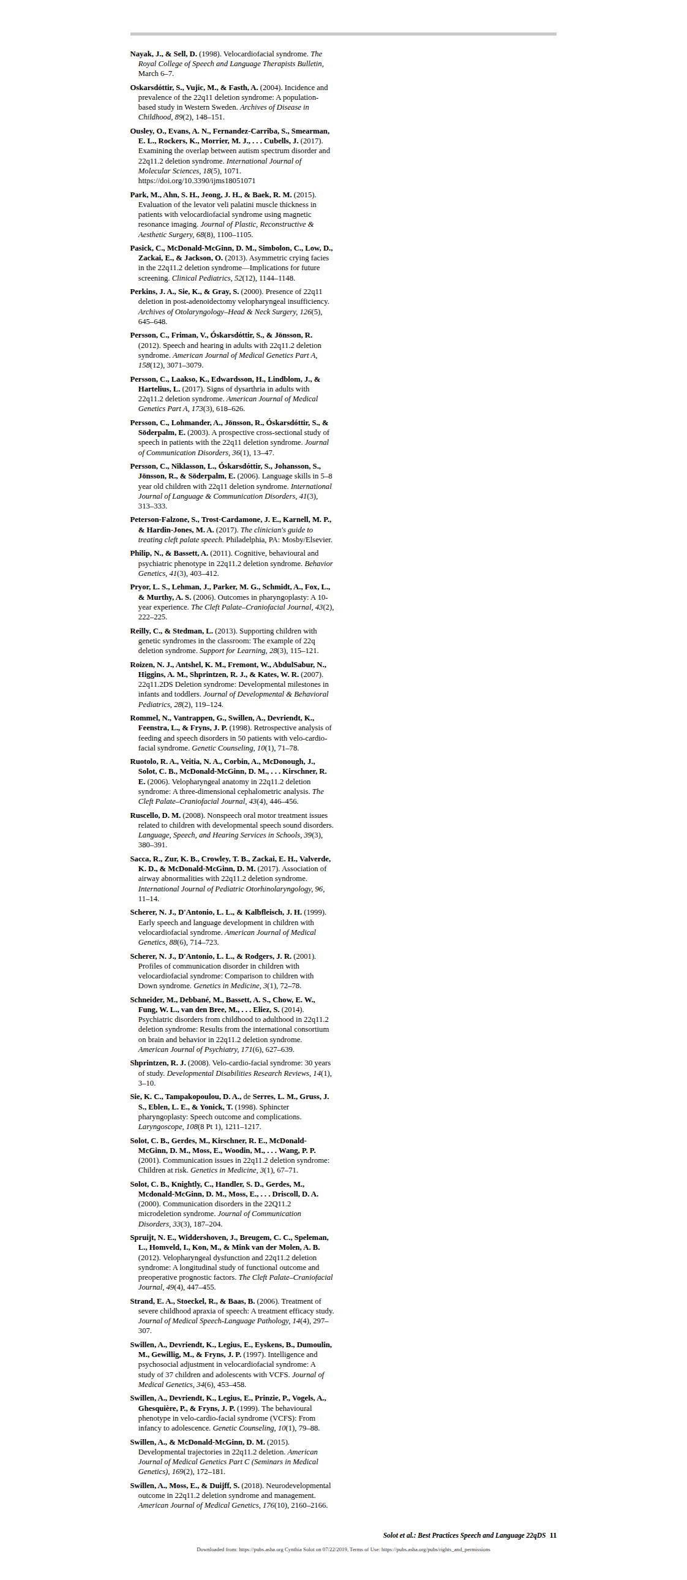Nayak, J., & Sell, D. (1998). Velocardiofacial syndrome. The Royal College of Speech and Language Therapists Bulletin, March 6–7.
Oskarsdóttir, S., Vujic, M., & Fasth, A. (2004). Incidence and prevalence of the 22q11 deletion syndrome: A population-based study in Western Sweden. Archives of Disease in Childhood, 89(2), 148–151.
Ousley, O., Evans, A. N., Fernandez-Carriba, S., Smearman, E. L., Rockers, K., Morrier, M. J., . . . Cubells, J. (2017). Examining the overlap between autism spectrum disorder and 22q11.2 deletion syndrome. International Journal of Molecular Sciences, 18(5), 1071. https://doi.org/10.3390/ijms18051071
Park, M., Ahn, S. H., Jeong, J. H., & Baek, R. M. (2015). Evaluation of the levator veli palatini muscle thickness in patients with velocardiofacial syndrome using magnetic resonance imaging. Journal of Plastic, Reconstructive & Aesthetic Surgery, 68(8), 1100–1105.
Pasick, C., McDonald-McGinn, D. M., Simbolon, C., Low, D., Zackai, E., & Jackson, O. (2013). Asymmetric crying facies in the 22q11.2 deletion syndrome—Implications for future screening. Clinical Pediatrics, 52(12), 1144–1148.
Perkins, J. A., Sie, K., & Gray, S. (2000). Presence of 22q11 deletion in post-adenoidectomy velopharyngeal insufficiency. Archives of Otolaryngology–Head & Neck Surgery, 126(5), 645–648.
Persson, C., Friman, V., Óskarsdóttir, S., & Jönsson, R. (2012). Speech and hearing in adults with 22q11.2 deletion syndrome. American Journal of Medical Genetics Part A, 158(12), 3071–3079.
Persson, C., Laakso, K., Edwardsson, H., Lindblom, J., & Hartelius, L. (2017). Signs of dysarthria in adults with 22q11.2 deletion syndrome. American Journal of Medical Genetics Part A, 173(3), 618–626.
Persson, C., Lohmander, A., Jönsson, R., Óskarsdóttir, S., & Söderpalm, E. (2003). A prospective cross-sectional study of speech in patients with the 22q11 deletion syndrome. Journal of Communication Disorders, 36(1), 13–47.
Persson, C., Niklasson, L., Óskarsdóttir, S., Johansson, S., Jönsson, R., & Söderpalm, E. (2006). Language skills in 5–8 year old children with 22q11 deletion syndrome. International Journal of Language & Communication Disorders, 41(3), 313–333.
Peterson-Falzone, S., Trost-Cardamone, J. E., Karnell, M. P., & Hardin-Jones, M. A. (2017). The clinician's guide to treating cleft palate speech. Philadelphia, PA: Mosby/Elsevier.
Philip, N., & Bassett, A. (2011). Cognitive, behavioural and psychiatric phenotype in 22q11.2 deletion syndrome. Behavior Genetics, 41(3), 403–412.
Pryor, L. S., Lehman, J., Parker, M. G., Schmidt, A., Fox, L., & Murthy, A. S. (2006). Outcomes in pharyngoplasty: A 10-year experience. The Cleft Palate–Craniofacial Journal, 43(2), 222–225.
Reilly, C., & Stedman, L. (2013). Supporting children with genetic syndromes in the classroom: The example of 22q deletion syndrome. Support for Learning, 28(3), 115–121.
Roizen, N. J., Antshel, K. M., Fremont, W., AbdulSabur, N., Higgins, A. M., Shprintzen, R. J., & Kates, W. R. (2007). 22q11.2DS Deletion syndrome: Developmental milestones in infants and toddlers. Journal of Developmental & Behavioral Pediatrics, 28(2), 119–124.
Rommel, N., Vantrappen, G., Swillen, A., Devriendt, K., Feenstra, L., & Fryns, J. P. (1998). Retrospective analysis of feeding and speech disorders in 50 patients with velo-cardio-facial syndrome. Genetic Counseling, 10(1), 71–78.
Ruotolo, R. A., Veitia, N. A., Corbin, A., McDonough, J., Solot, C. B., McDonald-McGinn, D. M., . . . Kirschner, R. E. (2006). Velopharyngeal anatomy in 22q11.2 deletion syndrome: A three-dimensional cephalometric analysis. The Cleft Palate–Craniofacial Journal, 43(4), 446–456.
Ruscello, D. M. (2008). Nonspeech oral motor treatment issues related to children with developmental speech sound disorders. Language, Speech, and Hearing Services in Schools, 39(3), 380–391.
Sacca, R., Zur, K. B., Crowley, T. B., Zackai, E. H., Valverde, K. D., & McDonald-McGinn, D. M. (2017). Association of airway abnormalities with 22q11.2 deletion syndrome. International Journal of Pediatric Otorhinolaryngology, 96, 11–14.
Scherer, N. J., D'Antonio, L. L., & Kalbfleisch, J. H. (1999). Early speech and language development in children with velocardiofacial syndrome. American Journal of Medical Genetics, 88(6), 714–723.
Scherer, N. J., D'Antonio, L. L., & Rodgers, J. R. (2001). Profiles of communication disorder in children with velocardiofacial syndrome: Comparison to children with Down syndrome. Genetics in Medicine, 3(1), 72–78.
Schneider, M., Debbané, M., Bassett, A. S., Chow, E. W., Fung, W. L., van den Bree, M., . . . Eliez, S. (2014). Psychiatric disorders from childhood to adulthood in 22q11.2 deletion syndrome: Results from the international consortium on brain and behavior in 22q11.2 deletion syndrome. American Journal of Psychiatry, 171(6), 627–639.
Shprintzen, R. J. (2008). Velo-cardio-facial syndrome: 30 years of study. Developmental Disabilities Research Reviews, 14(1), 3–10.
Sie, K. C., Tampakopoulou, D. A., de Serres, L. M., Gruss, J. S., Eblen, L. E., & Yonick, T. (1998). Sphincter pharyngoplasty: Speech outcome and complications. Laryngoscope, 108(8 Pt 1), 1211–1217.
Solot, C. B., Gerdes, M., Kirschner, R. E., McDonald-McGinn, D. M., Moss, E., Woodin, M., . . . Wang, P. P. (2001). Communication issues in 22q11.2 deletion syndrome: Children at risk. Genetics in Medicine, 3(1), 67–71.
Solot, C. B., Knightly, C., Handler, S. D., Gerdes, M., Mcdonald-McGinn, D. M., Moss, E., . . . Driscoll, D. A. (2000). Communication disorders in the 22Q11.2 microdeletion syndrome. Journal of Communication Disorders, 33(3), 187–204.
Spruijt, N. E., Widdershoven, J., Breugem, C. C., Speleman, L., Homveld, I., Kon, M., & Mink van der Molen, A. B. (2012). Velopharyngeal dysfunction and 22q11.2 deletion syndrome: A longitudinal study of functional outcome and preoperative prognostic factors. The Cleft Palate–Craniofacial Journal, 49(4), 447–455.
Strand, E. A., Stoeckel, R., & Baas, B. (2006). Treatment of severe childhood apraxia of speech: A treatment efficacy study. Journal of Medical Speech-Language Pathology, 14(4), 297–307.
Swillen, A., Devriendt, K., Legius, E., Eyskens, B., Dumoulin, M., Gewillig, M., & Fryns, J. P. (1997). Intelligence and psychosocial adjustment in velocardiofacial syndrome: A study of 37 children and adolescents with VCFS. Journal of Medical Genetics, 34(6), 453–458.
Swillen, A., Devriendt, K., Legius, E., Prinzie, P., Vogels, A., Ghesquière, P., & Fryns, J. P. (1999). The behavioural phenotype in velo-cardio-facial syndrome (VCFS): From infancy to adolescence. Genetic Counseling, 10(1), 79–88.
Swillen, A., & McDonald-McGinn, D. M. (2015). Developmental trajectories in 22q11.2 deletion. American Journal of Medical Genetics Part C (Seminars in Medical Genetics), 169(2), 172–181.
Swillen, A., Moss, E., & Duijff, S. (2018). Neurodevelopmental outcome in 22q11.2 deletion syndrome and management. American Journal of Medical Genetics, 176(10), 2160–2166.
Solot et al.: Best Practices Speech and Language 22qDS 11
Downloaded from: https://pubs.asha.org Cynthia Solot on 07/22/2019, Terms of Use: https://pubs.asha.org/pubs/rights_and_permissions